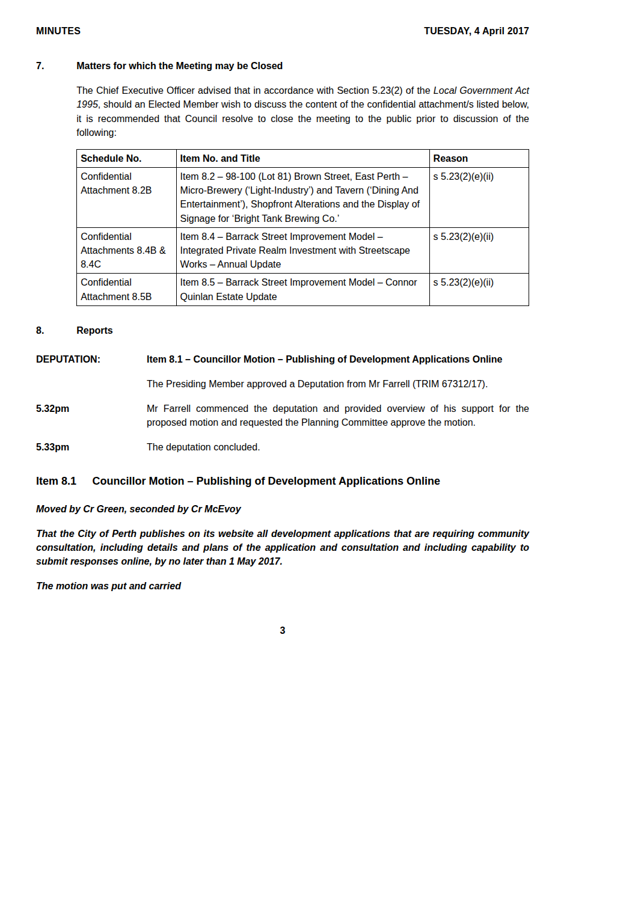MINUTES
TUESDAY, 4 April 2017
7. Matters for which the Meeting may be Closed
The Chief Executive Officer advised that in accordance with Section 5.23(2) of the Local Government Act 1995, should an Elected Member wish to discuss the content of the confidential attachment/s listed below, it is recommended that Council resolve to close the meeting to the public prior to discussion of the following:
| Schedule No. | Item No. and Title | Reason |
| --- | --- | --- |
| Confidential Attachment 8.2B | Item 8.2 – 98-100 (Lot 81) Brown Street, East Perth – Micro-Brewery (‘Light-Industry’) and Tavern (‘Dining And Entertainment’), Shopfront Alterations and the Display of Signage for ‘Bright Tank Brewing Co.’ | s 5.23(2)(e)(ii) |
| Confidential Attachments 8.4B & 8.4C | Item 8.4 – Barrack Street Improvement Model – Integrated Private Realm Investment with Streetscape Works – Annual Update | s 5.23(2)(e)(ii) |
| Confidential Attachment 8.5B | Item 8.5 – Barrack Street Improvement Model – Connor Quinlan Estate Update | s 5.23(2)(e)(ii) |
8. Reports
DEPUTATION:
Item 8.1 – Councillor Motion – Publishing of Development Applications Online
The Presiding Member approved a Deputation from Mr Farrell (TRIM 67312/17).
5.32pm
Mr Farrell commenced the deputation and provided overview of his support for the proposed motion and requested the Planning Committee approve the motion.
5.33pm
The deputation concluded.
Item 8.1 Councillor Motion – Publishing of Development Applications Online
Moved by Cr Green, seconded by Cr McEvoy
That the City of Perth publishes on its website all development applications that are requiring community consultation, including details and plans of the application and consultation and including capability to submit responses online, by no later than 1 May 2017.
The motion was put and carried
3